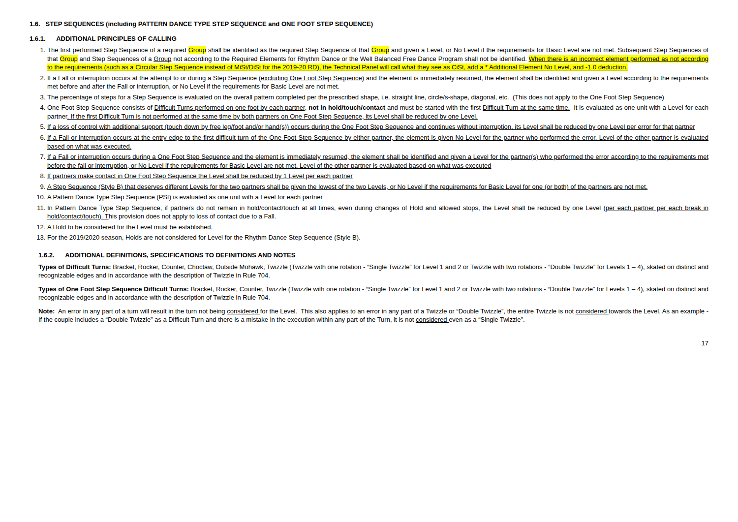1.6. STEP SEQUENCES (including PATTERN DANCE TYPE STEP SEQUENCE and ONE FOOT STEP SEQUENCE)
1.6.1. ADDITIONAL PRINCIPLES OF CALLING
The first performed Step Sequence of a required Group shall be identified as the required Step Sequence of that Group and given a Level, or No Level if the requirements for Basic Level are not met. Subsequent Step Sequences of that Group and Step Sequences of a Group not according to the Required Elements for Rhythm Dance or the Well Balanced Free Dance Program shall not be identified. When there is an incorrect element performed as not according to the requirements (such as a Circular Step Sequence instead of MiSt/DiSt for the 2019-20 RD), the Technical Panel will call what they see as CiSt, add a * Additional Element No Level, and -1.0 deduction.
If a Fall or interruption occurs at the attempt to or during a Step Sequence (excluding One Foot Step Sequence) and the element is immediately resumed, the element shall be identified and given a Level according to the requirements met before and after the Fall or interruption, or No Level if the requirements for Basic Level are not met.
The percentage of steps for a Step Sequence is evaluated on the overall pattern completed per the prescribed shape, i.e. straight line, circle/s-shape, diagonal, etc. (This does not apply to the One Foot Step Sequence)
One Foot Step Sequence consists of Difficult Turns performed on one foot by each partner, not in hold/touch/contact and must be started with the first Difficult Turn at the same time. It is evaluated as one unit with a Level for each partner. If the first Difficult Turn is not performed at the same time by both partners on One Foot Step Sequence, its Level shall be reduced by one Level.
If a loss of control with additional support (touch down by free leg/foot and/or hand(s)) occurs during the One Foot Step Sequence and continues without interruption, its Level shall be reduced by one Level per error for that partner
If a Fall or interruption occurs at the entry edge to the first difficult turn of the One Foot Step Sequence by either partner, the element is given No Level for the partner who performed the error. Level of the other partner is evaluated based on what was executed.
If a Fall or interruption occurs during a One Foot Step Sequence and the element is immediately resumed, the element shall be identified and given a Level for the partner(s) who performed the error according to the requirements met before the fall or interruption, or No Level if the requirements for Basic Level are not met. Level of the other partner is evaluated based on what was executed
If partners make contact in One Foot Step Sequence the Level shall be reduced by 1 Level per each partner
A Step Sequence (Style B) that deserves different Levels for the two partners shall be given the lowest of the two Levels, or No Level if the requirements for Basic Level for one (or both) of the partners are not met.
A Pattern Dance Type Step Sequence (PSt) is evaluated as one unit with a Level for each partner
In Pattern Dance Type Step Sequence, if partners do not remain in hold/contact/touch at all times, even during changes of Hold and allowed stops, the Level shall be reduced by one Level (per each partner per each break in hold/contact/touch). This provision does not apply to loss of contact due to a Fall.
A Hold to be considered for the Level must be established.
For the 2019/2020 season, Holds are not considered for Level for the Rhythm Dance Step Sequence (Style B).
1.6.2. ADDITIONAL DEFINITIONS, SPECIFICATIONS TO DEFINITIONS AND NOTES
Types of Difficult Turns: Bracket, Rocker, Counter, Choctaw, Outside Mohawk, Twizzle (Twizzle with one rotation - “Single Twizzle” for Level 1 and 2 or Twizzle with two rotations - “Double Twizzle” for Levels 1 – 4), skated on distinct and recognizable edges and in accordance with the description of Twizzle in Rule 704.
Types of One Foot Step Sequence Difficult Turns: Bracket, Rocker, Counter, Twizzle (Twizzle with one rotation - “Single Twizzle” for Level 1 and 2 or Twizzle with two rotations - “Double Twizzle” for Levels 1 – 4), skated on distinct and recognizable edges and in accordance with the description of Twizzle in Rule 704.
Note: An error in any part of a turn will result in the turn not being considered for the Level. This also applies to an error in any part of a Twizzle or “Double Twizzle”, the entire Twizzle is not considered towards the Level. As an example - If the couple includes a “Double Twizzle” as a Difficult Turn and there is a mistake in the execution within any part of the Turn, it is not considered even as a “Single Twizzle”.
17